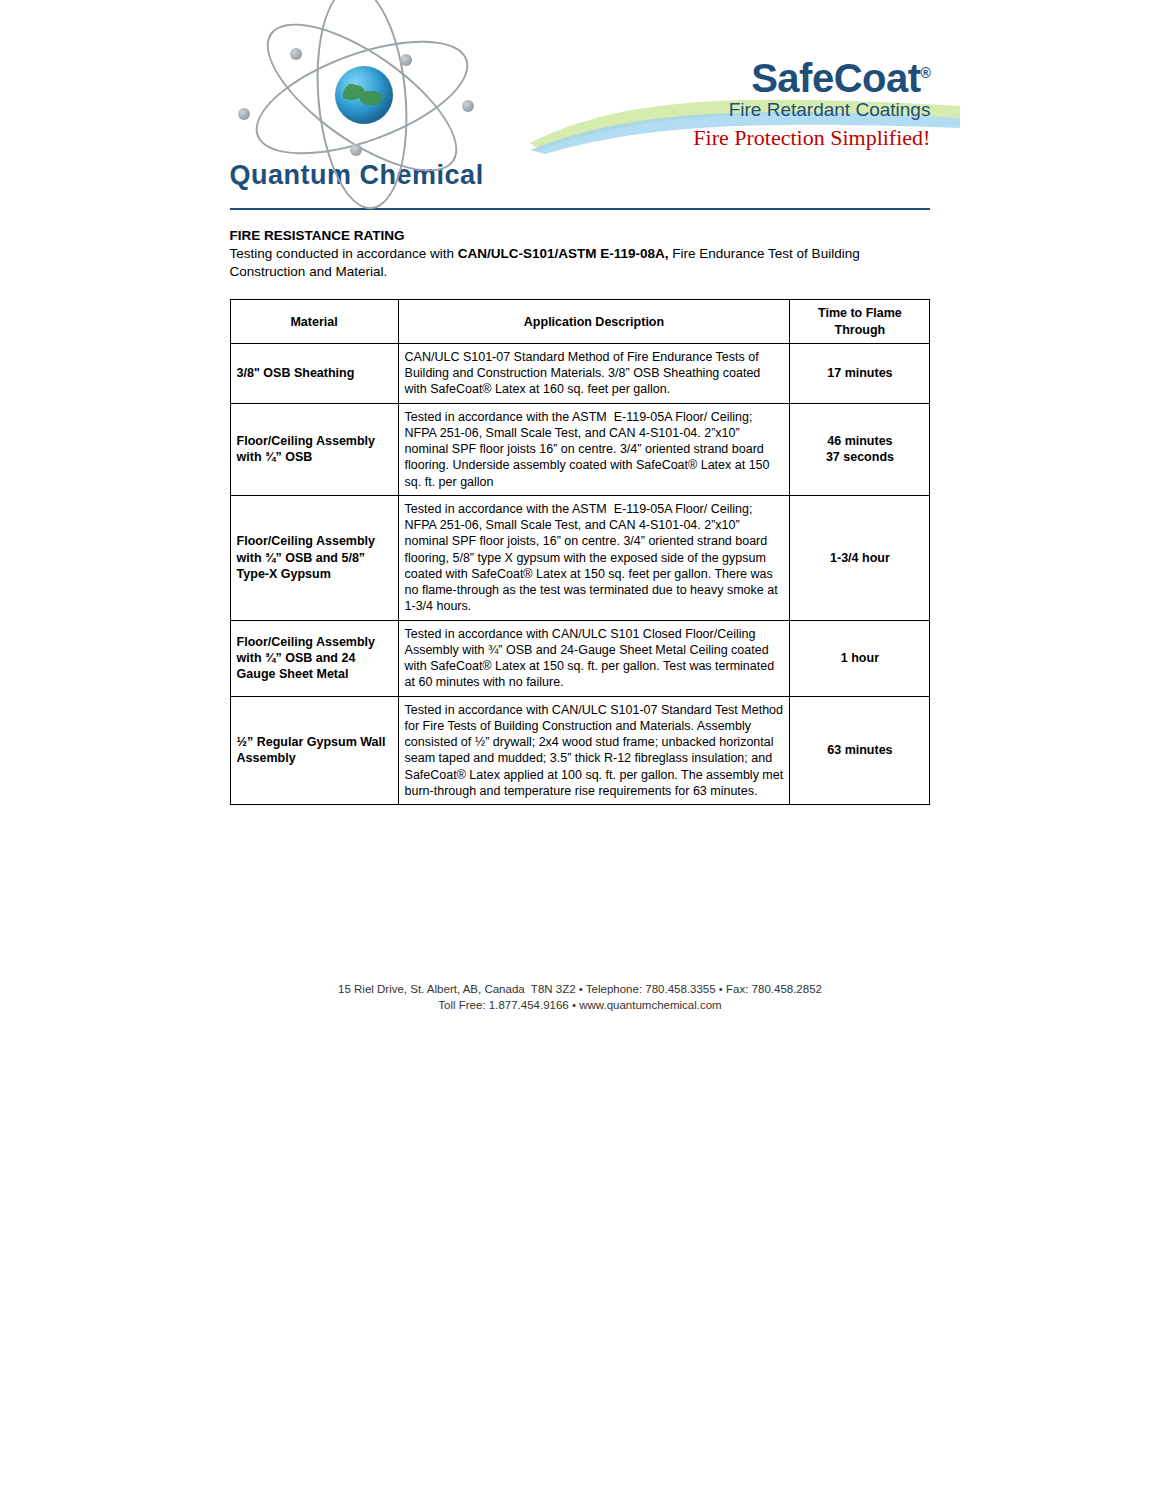Quantum Chemical
SafeCoat®
Fire Retardant Coatings
Fire Protection Simplified!
FIRE RESISTANCE RATING
Testing conducted in accordance with CAN/ULC-S101/ASTM E-119-08A, Fire Endurance Test of Building Construction and Material.
| Material | Application Description | Time to Flame Through |
| --- | --- | --- |
| 3/8" OSB Sheathing | CAN/ULC S101-07 Standard Method of Fire Endurance Tests of Building and Construction Materials. 3/8” OSB Sheathing coated with SafeCoat® Latex at 160 sq. feet per gallon. | 17 minutes |
| Floor/Ceiling Assembly with ¾” OSB | Tested in accordance with the ASTM E-119-05A Floor/ Ceiling; NFPA 251-06, Small Scale Test, and CAN 4-S101-04. 2”x10” nominal SPF floor joists 16” on centre. 3/4” oriented strand board flooring. Underside assembly coated with SafeCoat® Latex at 150 sq. ft. per gallon | 46 minutes 37 seconds |
| Floor/Ceiling Assembly with ¾” OSB and 5/8” Type-X Gypsum | Tested in accordance with the ASTM E-119-05A Floor/ Ceiling; NFPA 251-06, Small Scale Test, and CAN 4-S101-04. 2”x10” nominal SPF floor joists, 16” on centre. 3/4” oriented strand board flooring, 5/8” type X gypsum with the exposed side of the gypsum coated with SafeCoat® Latex at 150 sq. feet per gallon. There was no flame-through as the test was terminated due to heavy smoke at 1-3/4 hours. | 1-3/4 hour |
| Floor/Ceiling Assembly with ¾” OSB and 24 Gauge Sheet Metal | Tested in accordance with CAN/ULC S101 Closed Floor/Ceiling Assembly with ¾” OSB and 24-Gauge Sheet Metal Ceiling coated with SafeCoat® Latex at 150 sq. ft. per gallon. Test was terminated at 60 minutes with no failure. | 1 hour |
| ½” Regular Gypsum Wall Assembly | Tested in accordance with CAN/ULC S101-07 Standard Test Method for Fire Tests of Building Construction and Materials. Assembly consisted of ½” drywall; 2x4 wood stud frame; unbacked horizontal seam taped and mudded; 3.5” thick R-12 fibreglass insulation; and SafeCoat® Latex applied at 100 sq. ft. per gallon. The assembly met burn-through and temperature rise requirements for 63 minutes. | 63 minutes |
15 Riel Drive, St. Albert, AB, Canada T8N 3Z2 • Telephone: 780.458.3355 • Fax: 780.458.2852
Toll Free: 1.877.454.9166 • www.quantumchemical.com